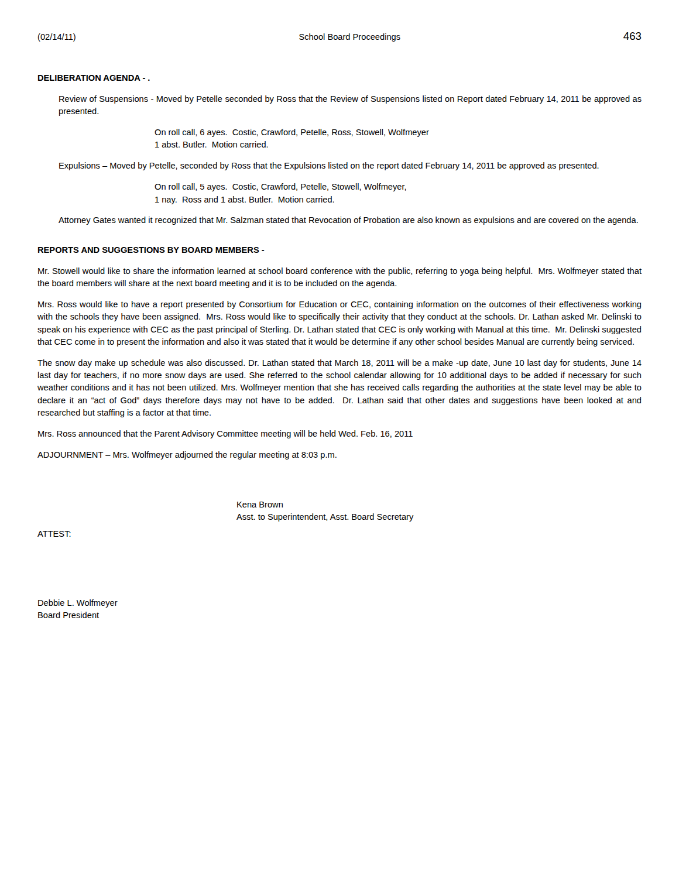(02/14/11)
School Board Proceedings
463
DELIBERATION AGENDA - .
Review of Suspensions - Moved by Petelle seconded by Ross that the Review of Suspensions listed on Report dated February 14, 2011 be approved as presented.
On roll call, 6 ayes. Costic, Crawford, Petelle, Ross, Stowell, Wolfmeyer
1 abst. Butler. Motion carried.
Expulsions – Moved by Petelle, seconded by Ross that the Expulsions listed on the report dated February 14, 2011 be approved as presented.
On roll call, 5 ayes. Costic, Crawford, Petelle, Stowell, Wolfmeyer,
1 nay. Ross and 1 abst. Butler. Motion carried.
Attorney Gates wanted it recognized that Mr. Salzman stated that Revocation of Probation are also known as expulsions and are covered on the agenda.
REPORTS AND SUGGESTIONS BY BOARD MEMBERS -
Mr. Stowell would like to share the information learned at school board conference with the public, referring to yoga being helpful. Mrs. Wolfmeyer stated that the board members will share at the next board meeting and it is to be included on the agenda.
Mrs. Ross would like to have a report presented by Consortium for Education or CEC, containing information on the outcomes of their effectiveness working with the schools they have been assigned. Mrs. Ross would like to specifically their activity that they conduct at the schools. Dr. Lathan asked Mr. Delinski to speak on his experience with CEC as the past principal of Sterling. Dr. Lathan stated that CEC is only working with Manual at this time. Mr. Delinski suggested that CEC come in to present the information and also it was stated that it would be determine if any other school besides Manual are currently being serviced.
The snow day make up schedule was also discussed. Dr. Lathan stated that March 18, 2011 will be a make -up date, June 10 last day for students, June 14 last day for teachers, if no more snow days are used. She referred to the school calendar allowing for 10 additional days to be added if necessary for such weather conditions and it has not been utilized. Mrs. Wolfmeyer mention that she has received calls regarding the authorities at the state level may be able to declare it an “act of God” days therefore days may not have to be added. Dr. Lathan said that other dates and suggestions have been looked at and researched but staffing is a factor at that time.
Mrs. Ross announced that the Parent Advisory Committee meeting will be held Wed. Feb. 16, 2011
ADJOURNMENT – Mrs. Wolfmeyer adjourned the regular meeting at 8:03 p.m.
Kena Brown
Asst. to Superintendent, Asst. Board Secretary
ATTEST:
Debbie L. Wolfmeyer
Board President